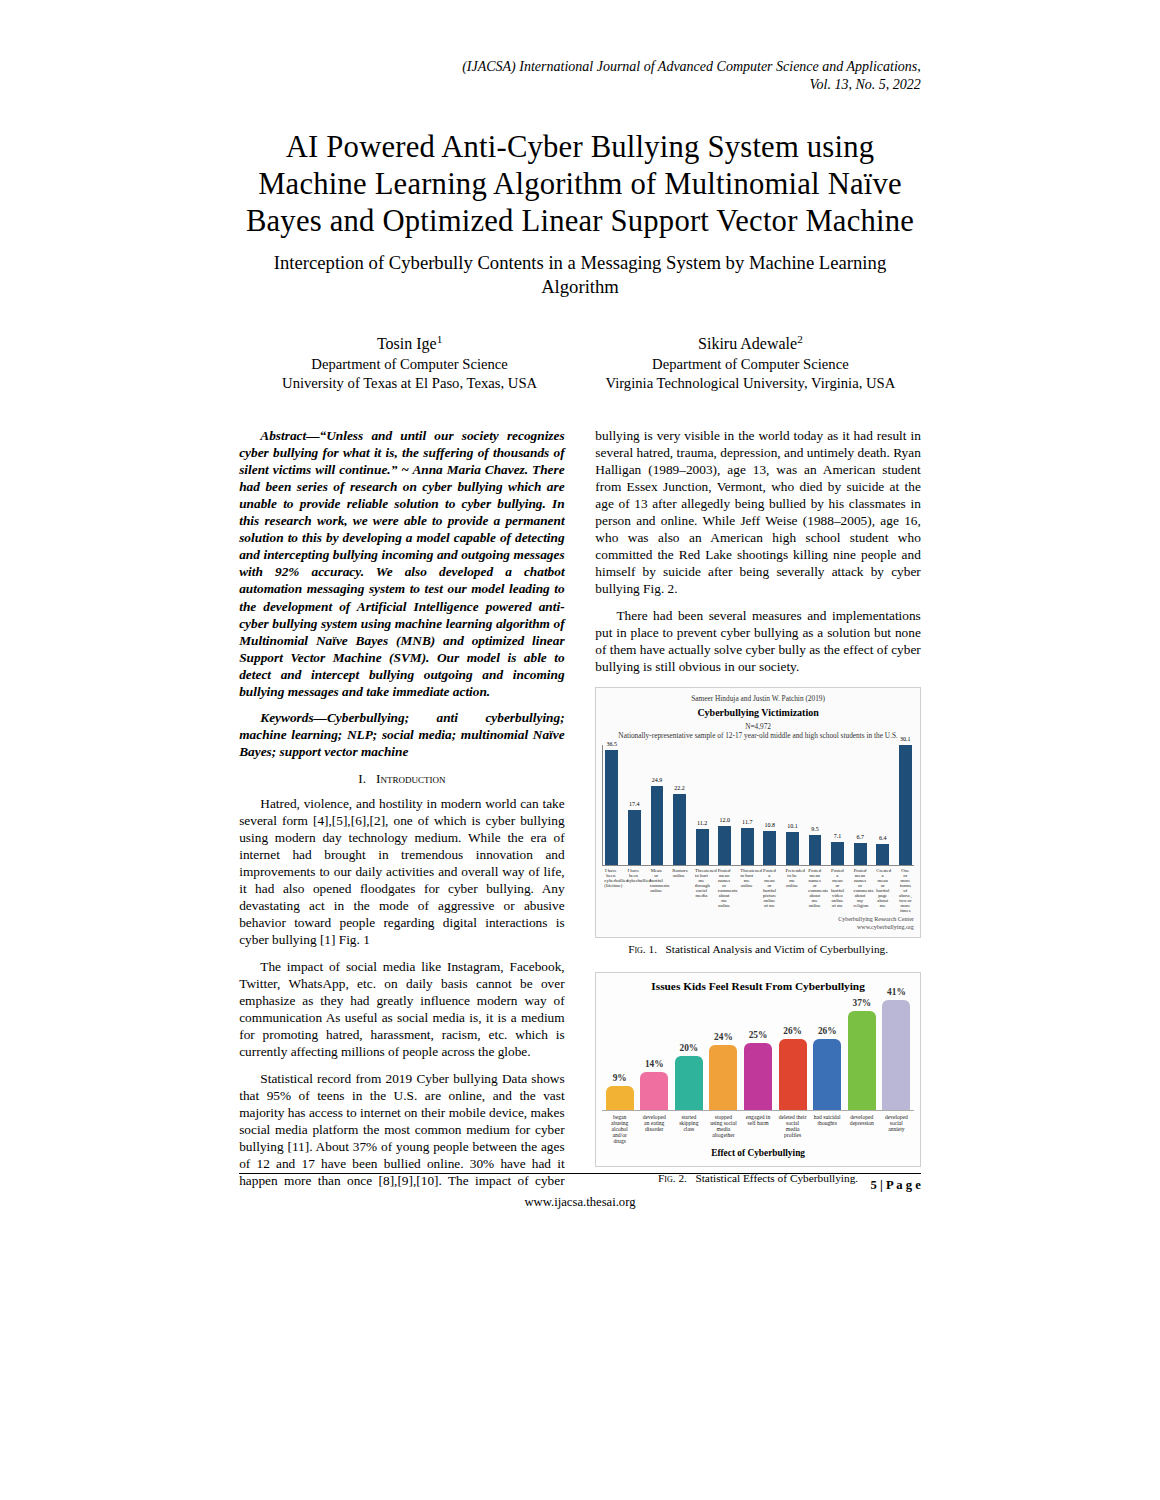(IJACSA) International Journal of Advanced Computer Science and Applications,
Vol. 13, No. 5, 2022
AI Powered Anti-Cyber Bullying System using Machine Learning Algorithm of Multinomial Naïve Bayes and Optimized Linear Support Vector Machine
Interception of Cyberbully Contents in a Messaging System by Machine Learning Algorithm
Tosin Ige1
Department of Computer Science
University of Texas at El Paso, Texas, USA
Sikiru Adewale2
Department of Computer Science
Virginia Technological University, Virginia, USA
Abstract—“Unless and until our society recognizes cyber bullying for what it is, the suffering of thousands of silent victims will continue.” ~ Anna Maria Chavez. There had been series of research on cyber bullying which are unable to provide reliable solution to cyber bullying. In this research work, we were able to provide a permanent solution to this by developing a model capable of detecting and intercepting bullying incoming and outgoing messages with 92% accuracy. We also developed a chatbot automation messaging system to test our model leading to the development of Artificial Intelligence powered anti-cyber bullying system using machine learning algorithm of Multinomial Naïve Bayes (MNB) and optimized linear Support Vector Machine (SVM). Our model is able to detect and intercept bullying outgoing and incoming bullying messages and take immediate action.
Keywords—Cyberbullying; anti cyberbullying; machine learning; NLP; social media; multinomial Naïve Bayes; support vector machine
I. Introduction
Hatred, violence, and hostility in modern world can take several form [4],[5],[6],[2], one of which is cyber bullying using modern day technology medium. While the era of internet had brought in tremendous innovation and improvements to our daily activities and overall way of life, it had also opened floodgates for cyber bullying. Any devastating act in the mode of aggressive or abusive behavior toward people regarding digital interactions is cyber bullying [1] Fig. 1
The impact of social media like Instagram, Facebook, Twitter, WhatsApp, etc. on daily basis cannot be over emphasize as they had greatly influence modern way of communication As useful as social media is, it is a medium for promoting hatred, harassment, racism, etc. which is currently affecting millions of people across the globe.
Statistical record from 2019 Cyber bullying Data shows that 95% of teens in the U.S. are online, and the vast majority has access to internet on their mobile device, makes social media platform the most common medium for cyber bullying [11]. About 37% of young people between the ages of 12 and 17 have been bullied online. 30% have had it happen more than once [8],[9],[10]. The impact of cyber bullying is very visible in the world today as it had result in several hatred, trauma, depression, and untimely death. Ryan Halligan (1989–2003), age 13, was an American student from Essex Junction, Vermont, who died by suicide at the age of 13 after allegedly being bullied by his classmates in person and online. While Jeff Weise (1988–2005), age 16, who was also an American high school student who committed the Red Lake shootings killing nine people and himself by suicide after being severally attack by cyber bullying Fig. 2.
There had been several measures and implementations put in place to prevent cyber bullying as a solution but none of them have actually solve cyber bully as the effect of cyber bullying is still obvious in our society.
Sameer Hinduja and Justin W. Patchin (2019)
Cyberbullying Victimization
N=4,972
Nationally-representative sample of 12-17 year-old middle and high school students in the U.S.
36.5
17.4
24.9
22.2
11.2
12.0
11.7
10.8
10.1
9.5
7.1
6.7
6.4
30.1
I have been cyberbullied (lifetime)
I have been cyberbullied
Mean or hurtful comments online
Rumors online
Threatened to hurt me through social media
Posted mean names or comments about me online
Threatened to hurt me online
Posted a mean or hurtful picture online of me
Pretended to be me online
Posted mean names or comments about me online
Posted a mean or hurtful video online of me
Posted mean names or comments about my religion
Created a mean or hurtful page about me
One or more forms of above, two or more times
Cyberbullying Research Center
www.cyberbullying.org
Fig. 1. Statistical Analysis and Victim of Cyberbullying.
Issues Kids Feel Result From Cyberbullying
9%
14%
20%
24%
25%
26%
26%
37%
41%
began abusing alcohol and/or drugs
developed an eating disorder
started skipping class
stopped using social media altogether
engaged in self harm
deleted their social media profiles
had suicidal thoughts
developed depression
developed social anxiety
Effect of Cyberbullying
Fig. 2. Statistical Effects of Cyberbullying.
5 | P a g e
www.ijacsa.thesai.org